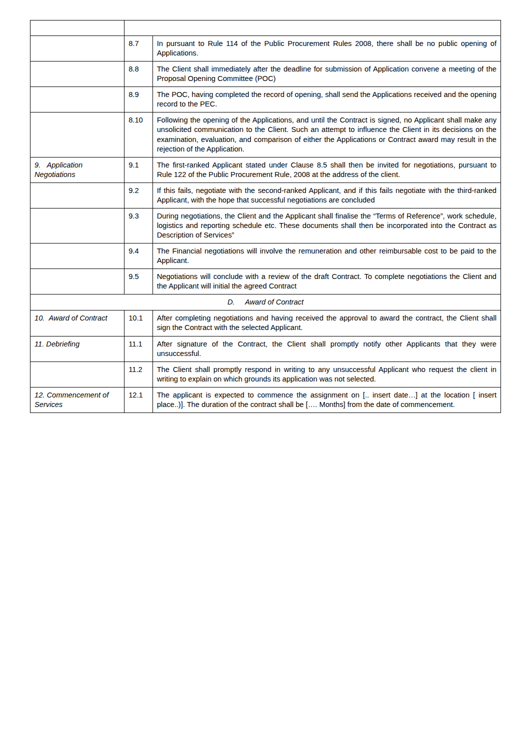| | 8.7 | In pursuant to Rule 114 of the Public Procurement Rules 2008, there shall be no public opening of Applications. |
| | 8.8 | The Client shall immediately after the deadline for submission of Application convene a meeting of the Proposal Opening Committee (POC) |
| | 8.9 | The POC, having completed the record of opening, shall send the Applications received and the opening record to the PEC. |
| | 8.10 | Following the opening of the Applications, and until the Contract is signed, no Applicant shall make any unsolicited communication to the Client. Such an attempt to influence the Client in its decisions on the examination, evaluation, and comparison of either the Applications or Contract award may result in the rejection of the Application. |
| 9. Application Negotiations | 9.1 | The first-ranked Applicant stated under Clause 8.5 shall then be invited for negotiations, pursuant to Rule 122 of the Public Procurement Rule, 2008 at the address of the client. |
| | 9.2 | If this fails, negotiate with the second-ranked Applicant, and if this fails negotiate with the third-ranked Applicant, with the hope that successful negotiations are concluded |
| | 9.3 | During negotiations, the Client and the Applicant shall finalise the “Terms of Reference”, work schedule, logistics and reporting schedule etc. These documents shall then be incorporated into the Contract as Description of Services” |
| | 9.4 | The Financial negotiations will involve the remuneration and other reimbursable cost to be paid to the Applicant. |
| | 9.5 | Negotiations will conclude with a review of the draft Contract. To complete negotiations the Client and the Applicant will initial the agreed Contract |
| D. Award of Contract |
| 10. Award of Contract | 10.1 | After completing negotiations and having received the approval to award the contract, the Client shall sign the Contract with the selected Applicant. |
| 11. Debriefing | 11.1 | After signature of the Contract, the Client shall promptly notify other Applicants that they were unsuccessful. |
| | 11.2 | The Client shall promptly respond in writing to any unsuccessful Applicant who request the client in writing to explain on which grounds its application was not selected. |
| 12. Commencement of Services | 12.1 | The applicant is expected to commence the assignment on [.. insert date…] at the location [ insert place..)]. The duration of the contract shall be […. Months] from the date of commencement. |